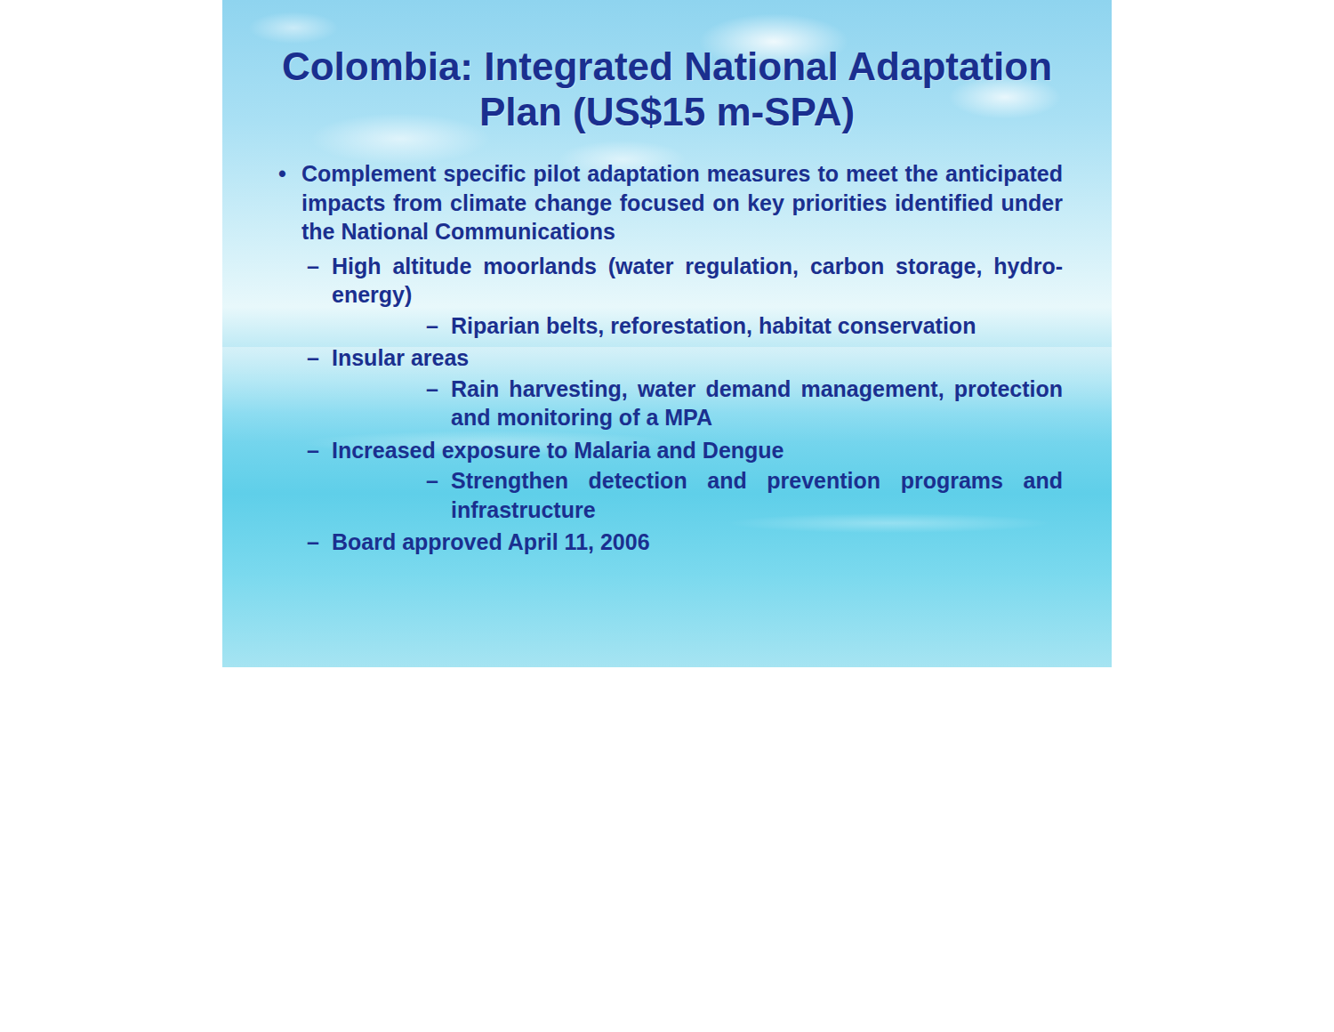Colombia: Integrated National Adaptation Plan (US$15 m-SPA)
Complement specific pilot adaptation measures to meet the anticipated impacts from climate change focused on key priorities identified under the National Communications
High altitude moorlands (water regulation, carbon storage, hydro-energy)
Riparian belts, reforestation, habitat conservation
Insular areas
Rain harvesting, water demand management, protection and monitoring of a MPA
Increased exposure to Malaria and Dengue
Strengthen detection and prevention programs and infrastructure
Board approved April 11, 2006